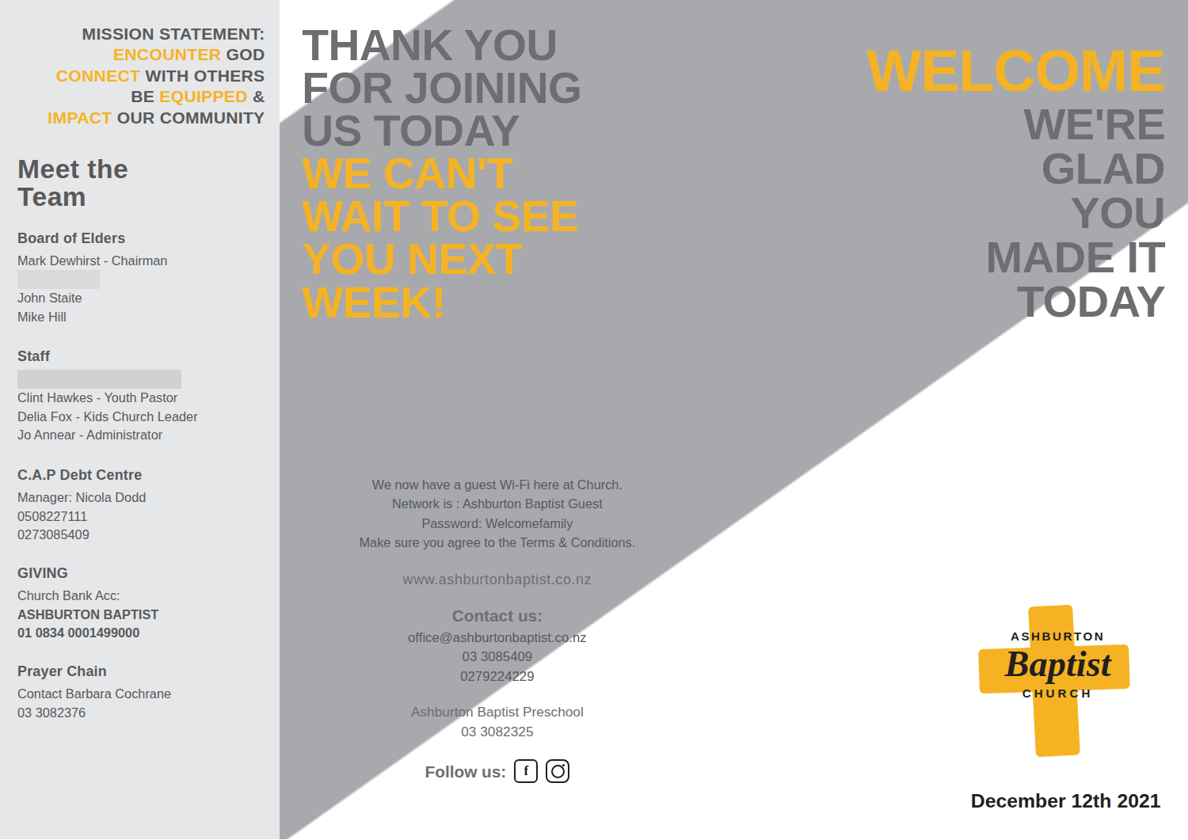Mission Statement:
Encounter God
Connect with others
Be Equipped &
Impact our community
Meet the
Team
Board of Elders
Mark Dewhirst - Chairman
Craig Hansen
John Staite
Mike Hill
Staff
John - Interim Senior Pastor
Clint Hawkes - Youth Pastor
Delia Fox - Kids Church Leader
Jo Annear - Administrator
C.A.P Debt Centre
Manager: Nicola Dodd
0508227111
0273085409
GIVING
Church Bank Acc:
ASHBURTON BAPTIST
01 0834 0001499000
Prayer Chain
Contact Barbara Cochrane
03 3082376
Thank you
for joining
us today
We can't
wait to see
you next
week!
We now have a guest Wi-Fi here at Church.
Network is : Ashburton Baptist Guest
Password: Welcomefamily
Make sure you agree to the Terms & Conditions.
www.ashburtonbaptist.co.nz
Contact us:
office@ashburtonbaptist.co.nz
03 3085409
0279224229
Ashburton Baptist Preschool
03 3082325
Follow us: f
Welcome
We're
glad
you
made it
today
Ashburton Baptist Church
December 12th 2021